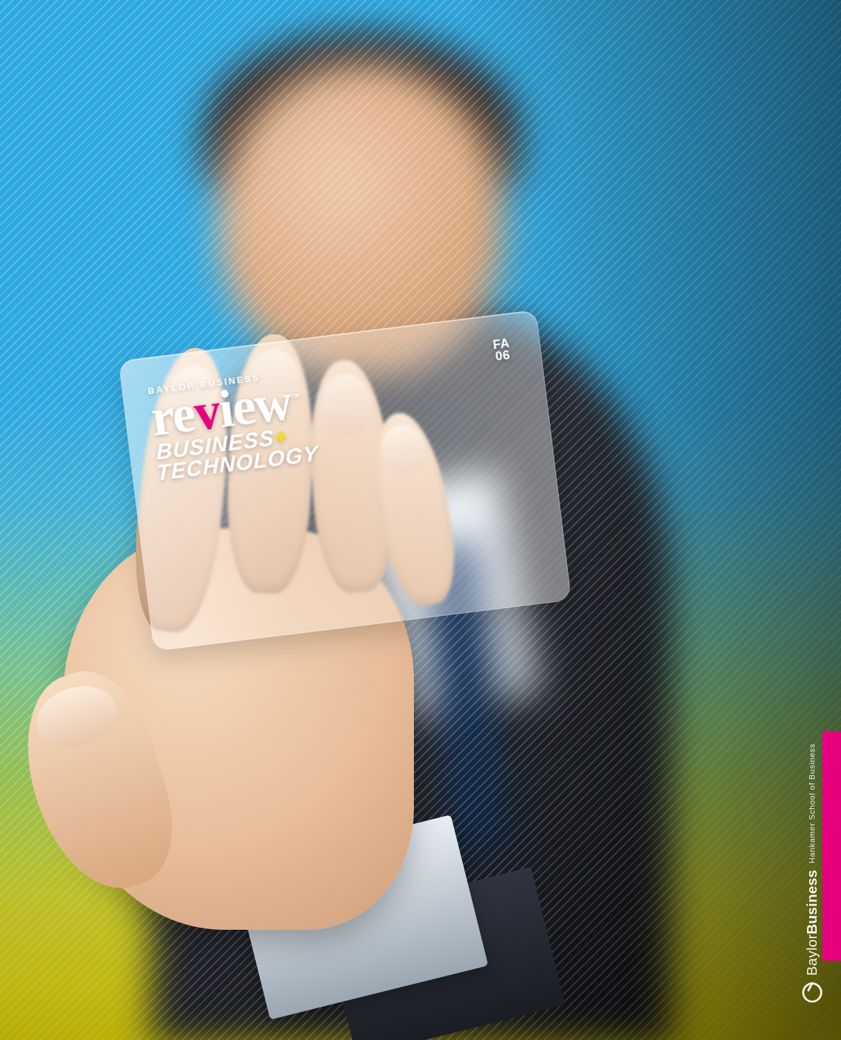Baylor Business Review — Business + Technology — Fall 2006 — Baylor Business, Hankamer School of Business
FA
06
Baylor Business
re view™
Business+
Technology
Baylor Business Hankamer School of Business